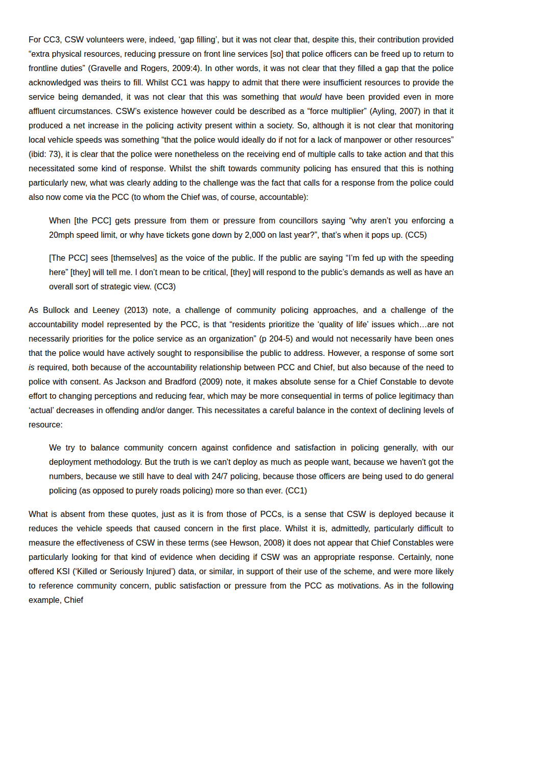For CC3, CSW volunteers were, indeed, ‘gap filling’, but it was not clear that, despite this, their contribution provided “extra physical resources, reducing pressure on front line services [so] that police officers can be freed up to return to frontline duties” (Gravelle and Rogers, 2009:4). In other words, it was not clear that they filled a gap that the police acknowledged was theirs to fill. Whilst CC1 was happy to admit that there were insufficient resources to provide the service being demanded, it was not clear that this was something that would have been provided even in more affluent circumstances. CSW’s existence however could be described as a “force multiplier” (Ayling, 2007) in that it produced a net increase in the policing activity present within a society. So, although it is not clear that monitoring local vehicle speeds was something “that the police would ideally do if not for a lack of manpower or other resources” (ibid: 73), it is clear that the police were nonetheless on the receiving end of multiple calls to take action and that this necessitated some kind of response. Whilst the shift towards community policing has ensured that this is nothing particularly new, what was clearly adding to the challenge was the fact that calls for a response from the police could also now come via the PCC (to whom the Chief was, of course, accountable):
When [the PCC] gets pressure from them or pressure from councillors saying “why aren’t you enforcing a 20mph speed limit, or why have tickets gone down by 2,000 on last year?”, that’s when it pops up. (CC5)
[The PCC] sees [themselves] as the voice of the public. If the public are saying “I’m fed up with the speeding here” [they] will tell me. I don’t mean to be critical, [they] will respond to the public’s demands as well as have an overall sort of strategic view. (CC3)
As Bullock and Leeney (2013) note, a challenge of community policing approaches, and a challenge of the accountability model represented by the PCC, is that “residents prioritize the ‘quality of life’ issues which…are not necessarily priorities for the police service as an organization” (p 204-5) and would not necessarily have been ones that the police would have actively sought to responsibilise the public to address. However, a response of some sort is required, both because of the accountability relationship between PCC and Chief, but also because of the need to police with consent. As Jackson and Bradford (2009) note, it makes absolute sense for a Chief Constable to devote effort to changing perceptions and reducing fear, which may be more consequential in terms of police legitimacy than ‘actual’ decreases in offending and/or danger. This necessitates a careful balance in the context of declining levels of resource:
We try to balance community concern against confidence and satisfaction in policing generally, with our deployment methodology. But the truth is we can't deploy as much as people want, because we haven't got the numbers, because we still have to deal with 24/7 policing, because those officers are being used to do general policing (as opposed to purely roads policing) more so than ever. (CC1)
What is absent from these quotes, just as it is from those of PCCs, is a sense that CSW is deployed because it reduces the vehicle speeds that caused concern in the first place. Whilst it is, admittedly, particularly difficult to measure the effectiveness of CSW in these terms (see Hewson, 2008) it does not appear that Chief Constables were particularly looking for that kind of evidence when deciding if CSW was an appropriate response. Certainly, none offered KSI (‘Killed or Seriously Injured’) data, or similar, in support of their use of the scheme, and were more likely to reference community concern, public satisfaction or pressure from the PCC as motivations. As in the following example, Chief